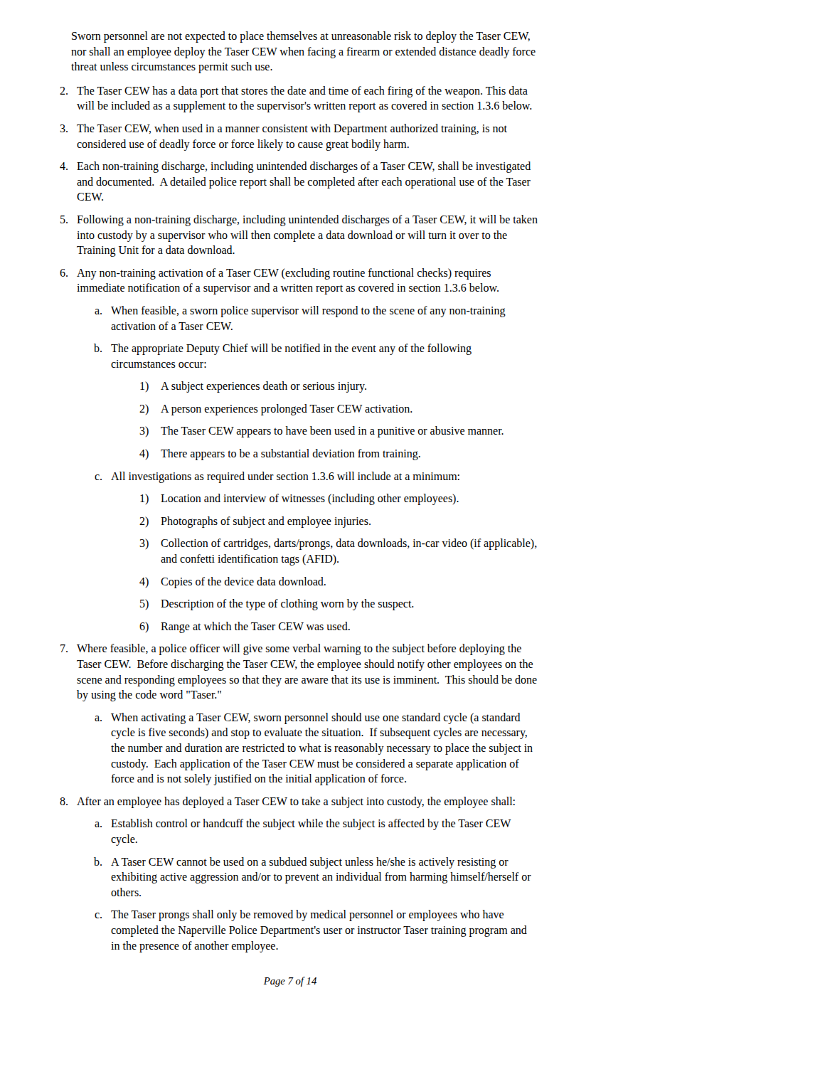Sworn personnel are not expected to place themselves at unreasonable risk to deploy the Taser CEW, nor shall an employee deploy the Taser CEW when facing a firearm or extended distance deadly force threat unless circumstances permit such use.
The Taser CEW has a data port that stores the date and time of each firing of the weapon. This data will be included as a supplement to the supervisor's written report as covered in section 1.3.6 below.
The Taser CEW, when used in a manner consistent with Department authorized training, is not considered use of deadly force or force likely to cause great bodily harm.
Each non-training discharge, including unintended discharges of a Taser CEW, shall be investigated and documented. A detailed police report shall be completed after each operational use of the Taser CEW.
Following a non-training discharge, including unintended discharges of a Taser CEW, it will be taken into custody by a supervisor who will then complete a data download or will turn it over to the Training Unit for a data download.
Any non-training activation of a Taser CEW (excluding routine functional checks) requires immediate notification of a supervisor and a written report as covered in section 1.3.6 below.
When feasible, a sworn police supervisor will respond to the scene of any non-training activation of a Taser CEW.
The appropriate Deputy Chief will be notified in the event any of the following circumstances occur:
A subject experiences death or serious injury.
A person experiences prolonged Taser CEW activation.
The Taser CEW appears to have been used in a punitive or abusive manner.
There appears to be a substantial deviation from training.
All investigations as required under section 1.3.6 will include at a minimum:
Location and interview of witnesses (including other employees).
Photographs of subject and employee injuries.
Collection of cartridges, darts/prongs, data downloads, in-car video (if applicable), and confetti identification tags (AFID).
Copies of the device data download.
Description of the type of clothing worn by the suspect.
Range at which the Taser CEW was used.
Where feasible, a police officer will give some verbal warning to the subject before deploying the Taser CEW. Before discharging the Taser CEW, the employee should notify other employees on the scene and responding employees so that they are aware that its use is imminent. This should be done by using the code word "Taser."
When activating a Taser CEW, sworn personnel should use one standard cycle (a standard cycle is five seconds) and stop to evaluate the situation. If subsequent cycles are necessary, the number and duration are restricted to what is reasonably necessary to place the subject in custody. Each application of the Taser CEW must be considered a separate application of force and is not solely justified on the initial application of force.
After an employee has deployed a Taser CEW to take a subject into custody, the employee shall:
Establish control or handcuff the subject while the subject is affected by the Taser CEW cycle.
A Taser CEW cannot be used on a subdued subject unless he/she is actively resisting or exhibiting active aggression and/or to prevent an individual from harming himself/herself or others.
The Taser prongs shall only be removed by medical personnel or employees who have completed the Naperville Police Department's user or instructor Taser training program and in the presence of another employee.
Page 7 of 14